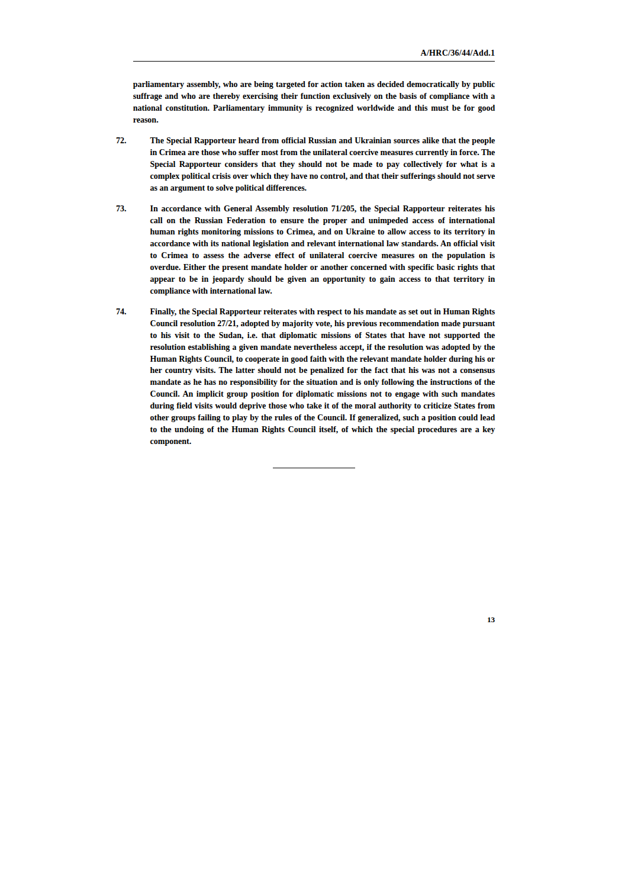A/HRC/36/44/Add.1
parliamentary assembly, who are being targeted for action taken as decided democratically by public suffrage and who are thereby exercising their function exclusively on the basis of compliance with a national constitution. Parliamentary immunity is recognized worldwide and this must be for good reason.
72. The Special Rapporteur heard from official Russian and Ukrainian sources alike that the people in Crimea are those who suffer most from the unilateral coercive measures currently in force. The Special Rapporteur considers that they should not be made to pay collectively for what is a complex political crisis over which they have no control, and that their sufferings should not serve as an argument to solve political differences.
73. In accordance with General Assembly resolution 71/205, the Special Rapporteur reiterates his call on the Russian Federation to ensure the proper and unimpeded access of international human rights monitoring missions to Crimea, and on Ukraine to allow access to its territory in accordance with its national legislation and relevant international law standards. An official visit to Crimea to assess the adverse effect of unilateral coercive measures on the population is overdue. Either the present mandate holder or another concerned with specific basic rights that appear to be in jeopardy should be given an opportunity to gain access to that territory in compliance with international law.
74. Finally, the Special Rapporteur reiterates with respect to his mandate as set out in Human Rights Council resolution 27/21, adopted by majority vote, his previous recommendation made pursuant to his visit to the Sudan, i.e. that diplomatic missions of States that have not supported the resolution establishing a given mandate nevertheless accept, if the resolution was adopted by the Human Rights Council, to cooperate in good faith with the relevant mandate holder during his or her country visits. The latter should not be penalized for the fact that his was not a consensus mandate as he has no responsibility for the situation and is only following the instructions of the Council. An implicit group position for diplomatic missions not to engage with such mandates during field visits would deprive those who take it of the moral authority to criticize States from other groups failing to play by the rules of the Council. If generalized, such a position could lead to the undoing of the Human Rights Council itself, of which the special procedures are a key component.
13